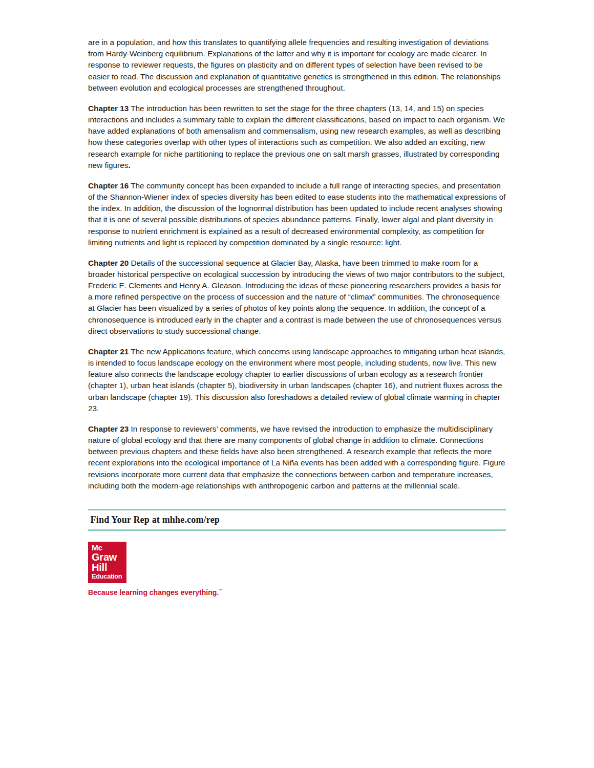are in a population, and how this translates to quantifying allele frequencies and resulting investigation of deviations from Hardy-Weinberg equilibrium. Explanations of the latter and why it is important for ecology are made clearer. In response to reviewer requests, the figures on plasticity and on different types of selection have been revised to be easier to read. The discussion and explanation of quantitative genetics is strengthened in this edition. The relationships between evolution and ecological processes are strengthened throughout.
Chapter 13 The introduction has been rewritten to set the stage for the three chapters (13, 14, and 15) on species interactions and includes a summary table to explain the different classifications, based on impact to each organism. We have added explanations of both amensalism and commensalism, using new research examples, as well as describing how these categories overlap with other types of interactions such as competition. We also added an exciting, new research example for niche partitioning to replace the previous one on salt marsh grasses, illustrated by corresponding new figures.
Chapter 16 The community concept has been expanded to include a full range of interacting species, and presentation of the Shannon-Wiener index of species diversity has been edited to ease students into the mathematical expressions of the index. In addition, the discussion of the lognormal distribution has been updated to include recent analyses showing that it is one of several possible distributions of species abundance patterns. Finally, lower algal and plant diversity in response to nutrient enrichment is explained as a result of decreased environmental complexity, as competition for limiting nutrients and light is replaced by competition dominated by a single resource: light.
Chapter 20 Details of the successional sequence at Glacier Bay, Alaska, have been trimmed to make room for a broader historical perspective on ecological succession by introducing the views of two major contributors to the subject, Frederic E. Clements and Henry A. Gleason. Introducing the ideas of these pioneering researchers provides a basis for a more refined perspective on the process of succession and the nature of “climax” communities. The chronosequence at Glacier has been visualized by a series of photos of key points along the sequence. In addition, the concept of a chronosequence is introduced early in the chapter and a contrast is made between the use of chronosequences versus direct observations to study successional change.
Chapter 21 The new Applications feature, which concerns using landscape approaches to mitigating urban heat islands, is intended to focus landscape ecology on the environment where most people, including students, now live. This new feature also connects the landscape ecology chapter to earlier discussions of urban ecology as a research frontier (chapter 1), urban heat islands (chapter 5), biodiversity in urban landscapes (chapter 16), and nutrient fluxes across the urban landscape (chapter 19). This discussion also foreshadows a detailed review of global climate warming in chapter 23.
Chapter 23 In response to reviewers’ comments, we have revised the introduction to emphasize the multidisciplinary nature of global ecology and that there are many components of global change in addition to climate. Connections between previous chapters and these fields have also been strengthened. A research example that reflects the more recent explorations into the ecological importance of La Niña events has been added with a corresponding figure. Figure revisions incorporate more current data that emphasize the connections between carbon and temperature increases, including both the modern-age relationships with anthropogenic carbon and patterns at the millennial scale.
Find Your Rep at mhhe.com/rep
Mc Graw
Hill Education
Because learning changes everything.™